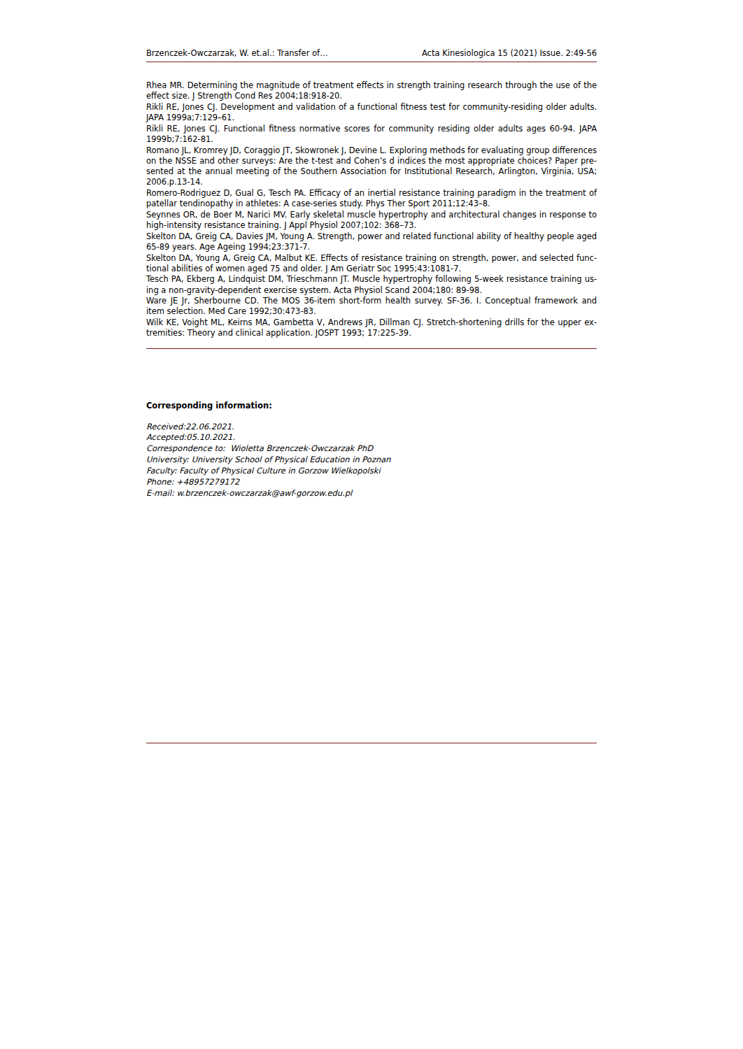Brzenczek-Owczarzak, W. et.al.: Transfer of…
Acta Kinesiologica 15 (2021) Issue. 2:49-56
Rhea MR. Determining the magnitude of treatment effects in strength training research through the use of the effect size. J Strength Cond Res 2004;18:918-20.
Rikli RE, Jones CJ. Development and validation of a functional fitness test for community-residing older adults. JAPA 1999a;7:129–61.
Rikli RE, Jones CJ. Functional fitness normative scores for community residing older adults ages 60-94. JAPA 1999b;7:162-81.
Romano JL, Kromrey JD, Coraggio JT, Skowronek J, Devine L. Exploring methods for evaluating group differences on the NSSE and other surveys: Are the t-test and Cohen’s d indices the most appropriate choices? Paper presented at the annual meeting of the Southern Association for Institutional Research, Arlington, Virginia, USA; 2006.p.13-14.
Romero-Rodriguez D, Gual G, Tesch PA. Efficacy of an inertial resistance training paradigm in the treatment of patellar tendinopathy in athletes: A case-series study. Phys Ther Sport 2011;12:43–8.
Seynnes OR, de Boer M, Narici MV. Early skeletal muscle hypertrophy and architectural changes in response to high-intensity resistance training. J Appl Physiol 2007;102: 368–73.
Skelton DA, Greig CA, Davies JM, Young A. Strength, power and related functional ability of healthy people aged 65-89 years. Age Ageing 1994;23:371-7.
Skelton DA, Young A, Greig CA, Malbut KE. Effects of resistance training on strength, power, and selected functional abilities of women aged 75 and older. J Am Geriatr Soc 1995;43:1081-7.
Tesch PA, Ekberg A, Lindquist DM, Trieschmann JT. Muscle hypertrophy following 5-week resistance training using a non-gravity-dependent exercise system. Acta Physiol Scand 2004;180: 89-98.
Ware JE Jr, Sherbourne CD. The MOS 36-item short-form health survey. SF-36. I. Conceptual framework and item selection. Med Care 1992;30:473-83.
Wilk KE, Voight ML, Keirns MA, Gambetta V, Andrews JR, Dillman CJ. Stretch-shortening drills for the upper extremities: Theory and clinical application. JOSPT 1993; 17:225-39.
Corresponding information:
Received:22.06.2021.
Accepted:05.10.2021.
Correspondence to: Wioletta Brzenczek-Owczarzak PhD
University: University School of Physical Education in Poznan
Faculty: Faculty of Physical Culture in Gorzow Wielkopolski
Phone: +48957279172
E-mail: w.brzenczek-owczarzak@awf-gorzow.edu.pl